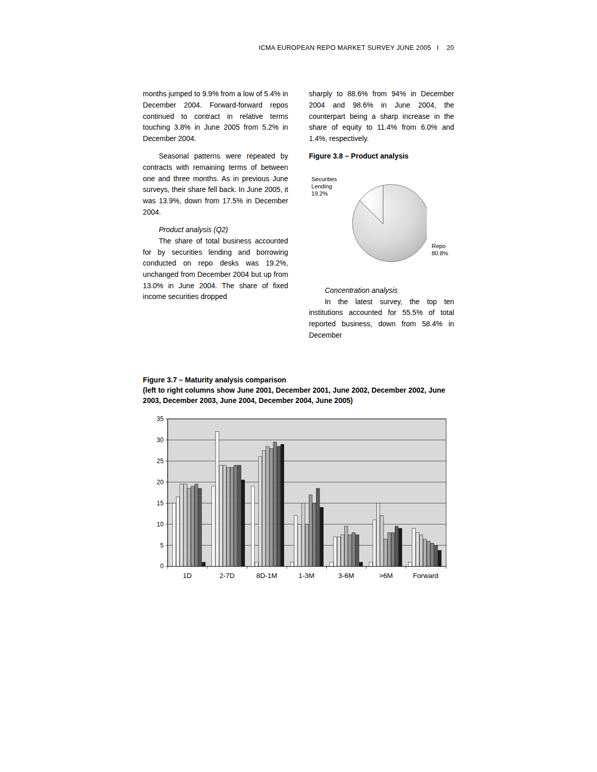ICMA EUROPEAN REPO MARKET SURVEY JUNE 2005 I20
months jumped to 9.9% from a low of 5.4% in December 2004. Forward-forward repos continued to contract in relative terms touching 3.8% in June 2005 from 5.2% in December 2004.
Seasonal patterns were repeated by contracts with remaining terms of between one and three months. As in previous June surveys, their share fell back. In June 2005, it was 13.9%, down from 17.5% in December 2004.
Product analysis (Q2)
The share of total business accounted for by securities lending and borrowing conducted on repo desks was 19.2%, unchanged from December 2004 but up from 13.0% in June 2004. The share of fixed income securities dropped
sharply to 88.6% from 94% in December 2004 and 98.6% in June 2004, the counterpart being a sharp increase in the share of equity to 11.4% from 6.0% and 1.4%, respectively.
Figure 3.8 – Product analysis
Securities
Lending
19.2%
Repo
80.8%
Concentration analysis
In the latest survey, the top ten institutions accounted for 55.5% of total reported business, down from 58.4% in December
Figure 3.7 – Maturity analysis comparison
(left to right columns show June 2001, December 2001, June 2002, December 2002, June 2003, December 2003, June 2004, December 2004, June 2005)
0 5 10 15 20 25 30 35 1D 2-7D 8D-1M 1-3M 3-6M >6M Forward